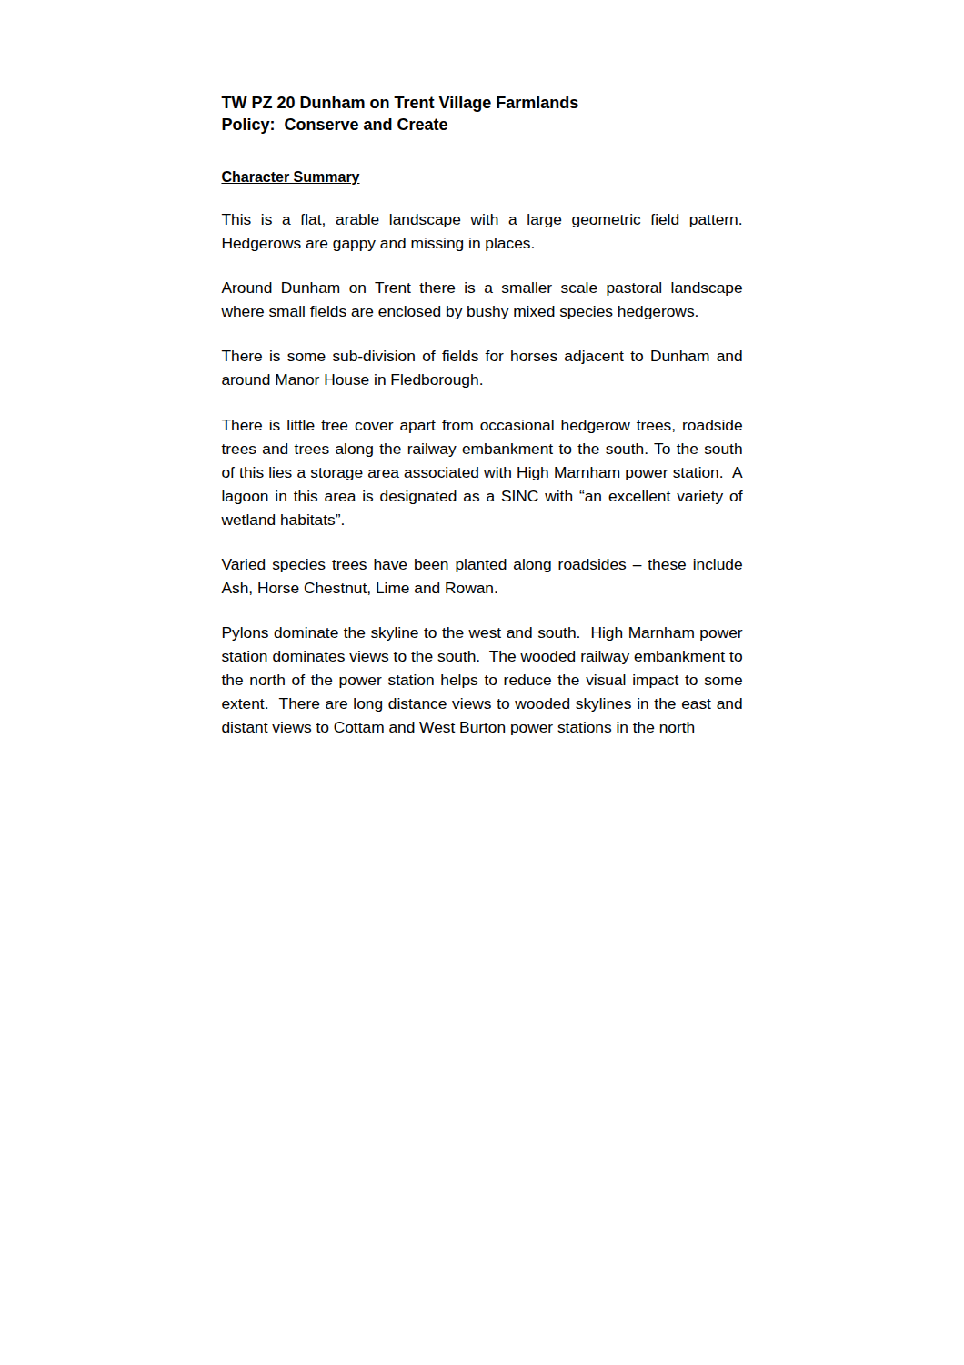TW PZ 20 Dunham on Trent Village FarmlandsPolicy: Conserve and Create
Character Summary
This is a flat, arable landscape with a large geometric field pattern. Hedgerows are gappy and missing in places.
Around Dunham on Trent there is a smaller scale pastoral landscape where small fields are enclosed by bushy mixed species hedgerows.
There is some sub-division of fields for horses adjacent to Dunham and around Manor House in Fledborough.
There is little tree cover apart from occasional hedgerow trees, roadside trees and trees along the railway embankment to the south. To the south of this lies a storage area associated with High Marnham power station. A lagoon in this area is designated as a SINC with “an excellent variety of wetland habitats”.
Varied species trees have been planted along roadsides – these include Ash, Horse Chestnut, Lime and Rowan.
Pylons dominate the skyline to the west and south. High Marnham power station dominates views to the south. The wooded railway embankment to the north of the power station helps to reduce the visual impact to some extent. There are long distance views to wooded skylines in the east and distant views to Cottam and West Burton power stations in the north